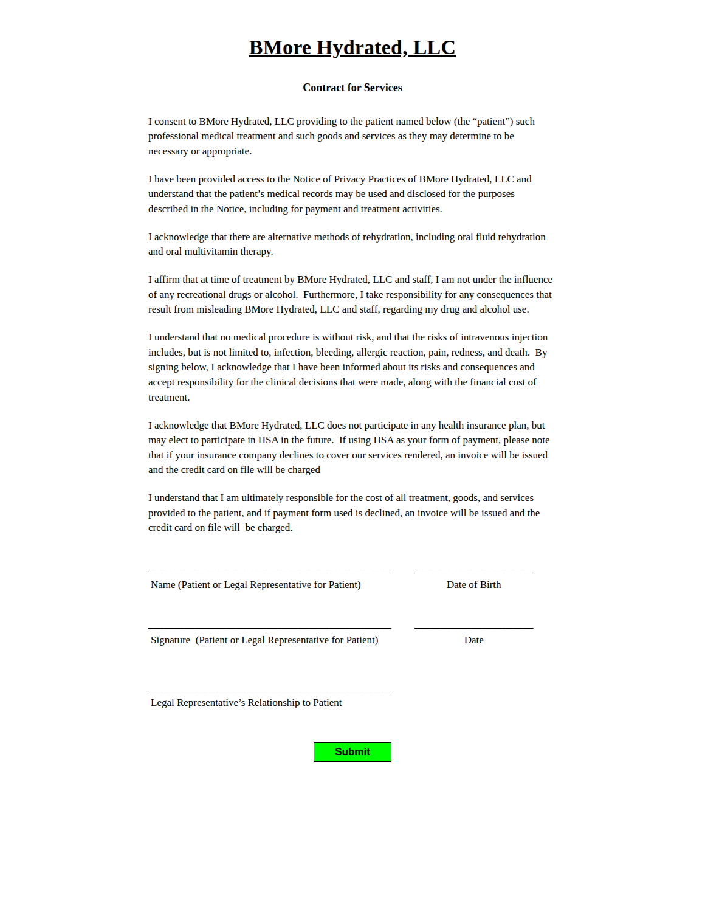BMore Hydrated, LLC
Contract for Services
I consent to BMore Hydrated, LLC providing to the patient named below (the “patient”) such professional medical treatment and such goods and services as they may determine to be necessary or appropriate.
I have been provided access to the Notice of Privacy Practices of BMore Hydrated, LLC and understand that the patient’s medical records may be used and disclosed for the purposes described in the Notice, including for payment and treatment activities.
I acknowledge that there are alternative methods of rehydration, including oral fluid rehydration and oral multivitamin therapy.
I affirm that at time of treatment by BMore Hydrated, LLC and staff, I am not under the influence of any recreational drugs or alcohol. Furthermore, I take responsibility for any consequences that result from misleading BMore Hydrated, LLC and staff, regarding my drug and alcohol use.
I understand that no medical procedure is without risk, and that the risks of intravenous injection includes, but is not limited to, infection, bleeding, allergic reaction, pain, redness, and death. By signing below, I acknowledge that I have been informed about its risks and consequences and accept responsibility for the clinical decisions that were made, along with the financial cost of treatment.
I acknowledge that BMore Hydrated, LLC does not participate in any health insurance plan, but may elect to participate in HSA in the future. If using HSA as your form of payment, please note that if your insurance company declines to cover our services rendered, an invoice will be issued and the credit card on file will be charged
I understand that I am ultimately responsible for the cost of all treatment, goods, and services provided to the patient, and if payment form used is declined, an invoice will be issued and the credit card on file will be charged.
| _______________________________________________ Name (Patient or Legal Representative for Patient) | _______________________ Date of Birth |
| _______________________________________________ Signature (Patient or Legal Representative for Patient) | _______________________ Date |
| _______________________________________________ Legal Representative’s Relationship to Patient | |
Submit